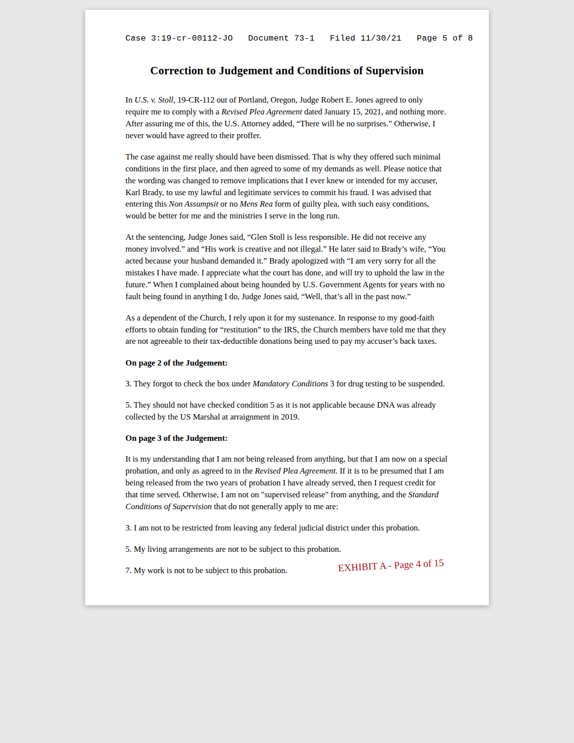Case 3:19-cr-00112-JO Document 73-1 Filed 11/30/21 Page 5 of 8
Correction to Judgement and Conditions of Supervision
In U.S. v. Stoll, 19-CR-112 out of Portland, Oregon, Judge Robert E. Jones agreed to only require me to comply with a Revised Plea Agreement dated January 15, 2021, and nothing more. After assuring me of this, the U.S. Attorney added, “There will be no surprises.” Otherwise, I never would have agreed to their proffer.
The case against me really should have been dismissed. That is why they offered such minimal conditions in the first place, and then agreed to some of my demands as well. Please notice that the wording was changed to remove implications that I ever knew or intended for my accuser, Karl Brady, to use my lawful and legitimate services to commit his fraud. I was advised that entering this Non Assumpsit or no Mens Rea form of guilty plea, with such easy conditions, would be better for me and the ministries I serve in the long run.
At the sentencing, Judge Jones said, “Glen Stoll is less responsible. He did not receive any money involved.” and “His work is creative and not illegal.” He later said to Brady’s wife, “You acted because your husband demanded it.” Brady apologized with “I am very sorry for all the mistakes I have made. I appreciate what the court has done, and will try to uphold the law in the future.” When I complained about being hounded by U.S. Government Agents for years with no fault being found in anything I do, Judge Jones said, “Well, that’s all in the past now.”
As a dependent of the Church, I rely upon it for my sustenance. In response to my good-faith efforts to obtain funding for “restitution” to the IRS, the Church members have told me that they are not agreeable to their tax-deductible donations being used to pay my accuser’s back taxes.
On page 2 of the Judgement:
3. They forgot to check the box under Mandatory Conditions 3 for drug testing to be suspended.
5. They should not have checked condition 5 as it is not applicable because DNA was already collected by the US Marshal at arraignment in 2019.
On page 3 of the Judgement:
It is my understanding that I am not being released from anything, but that I am now on a special probation, and only as agreed to in the Revised Plea Agreement. If it is to be presumed that I am being released from the two years of probation I have already served, then I request credit for that time served. Otherwise, I am not on "supervised release" from anything, and the Standard Conditions of Supervision that do not generally apply to me are:
3. I am not to be restricted from leaving any federal judicial district under this probation.
5. My living arrangements are not to be subject to this probation.
7. My work is not to be subject to this probation.
EXHIBIT A - Page 4 of 15